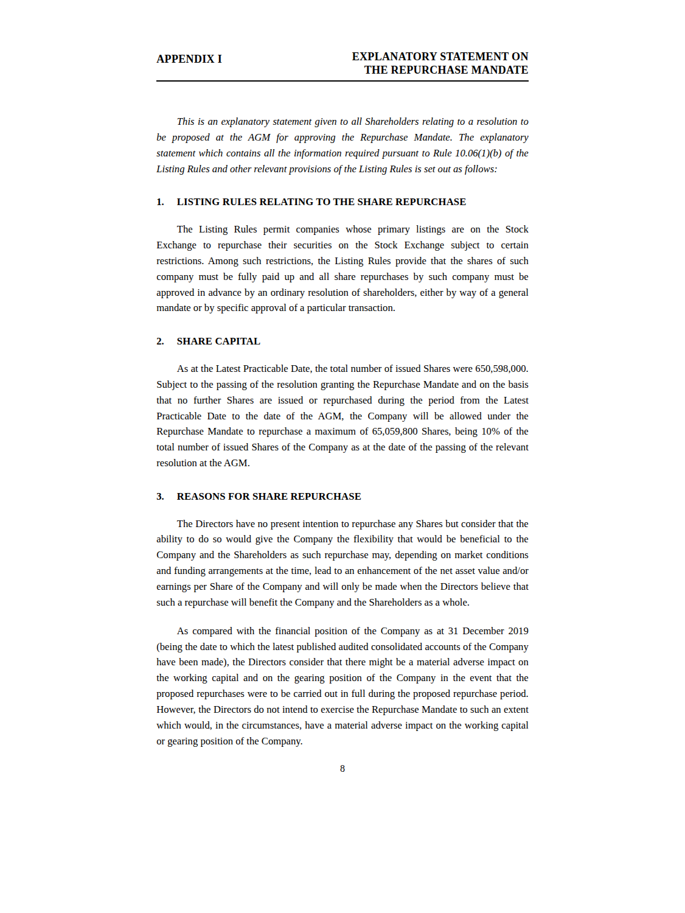APPENDIX I
EXPLANATORY STATEMENT ON
THE REPURCHASE MANDATE
This is an explanatory statement given to all Shareholders relating to a resolution to be proposed at the AGM for approving the Repurchase Mandate. The explanatory statement which contains all the information required pursuant to Rule 10.06(1)(b) of the Listing Rules and other relevant provisions of the Listing Rules is set out as follows:
1.
LISTING RULES RELATING TO THE SHARE REPURCHASE
The Listing Rules permit companies whose primary listings are on the Stock Exchange to repurchase their securities on the Stock Exchange subject to certain restrictions. Among such restrictions, the Listing Rules provide that the shares of such company must be fully paid up and all share repurchases by such company must be approved in advance by an ordinary resolution of shareholders, either by way of a general mandate or by specific approval of a particular transaction.
2.
SHARE CAPITAL
As at the Latest Practicable Date, the total number of issued Shares were 650,598,000. Subject to the passing of the resolution granting the Repurchase Mandate and on the basis that no further Shares are issued or repurchased during the period from the Latest Practicable Date to the date of the AGM, the Company will be allowed under the Repurchase Mandate to repurchase a maximum of 65,059,800 Shares, being 10% of the total number of issued Shares of the Company as at the date of the passing of the relevant resolution at the AGM.
3.
REASONS FOR SHARE REPURCHASE
The Directors have no present intention to repurchase any Shares but consider that the ability to do so would give the Company the flexibility that would be beneficial to the Company and the Shareholders as such repurchase may, depending on market conditions and funding arrangements at the time, lead to an enhancement of the net asset value and/or earnings per Share of the Company and will only be made when the Directors believe that such a repurchase will benefit the Company and the Shareholders as a whole.
As compared with the financial position of the Company as at 31 December 2019 (being the date to which the latest published audited consolidated accounts of the Company have been made), the Directors consider that there might be a material adverse impact on the working capital and on the gearing position of the Company in the event that the proposed repurchases were to be carried out in full during the proposed repurchase period. However, the Directors do not intend to exercise the Repurchase Mandate to such an extent which would, in the circumstances, have a material adverse impact on the working capital or gearing position of the Company.
8